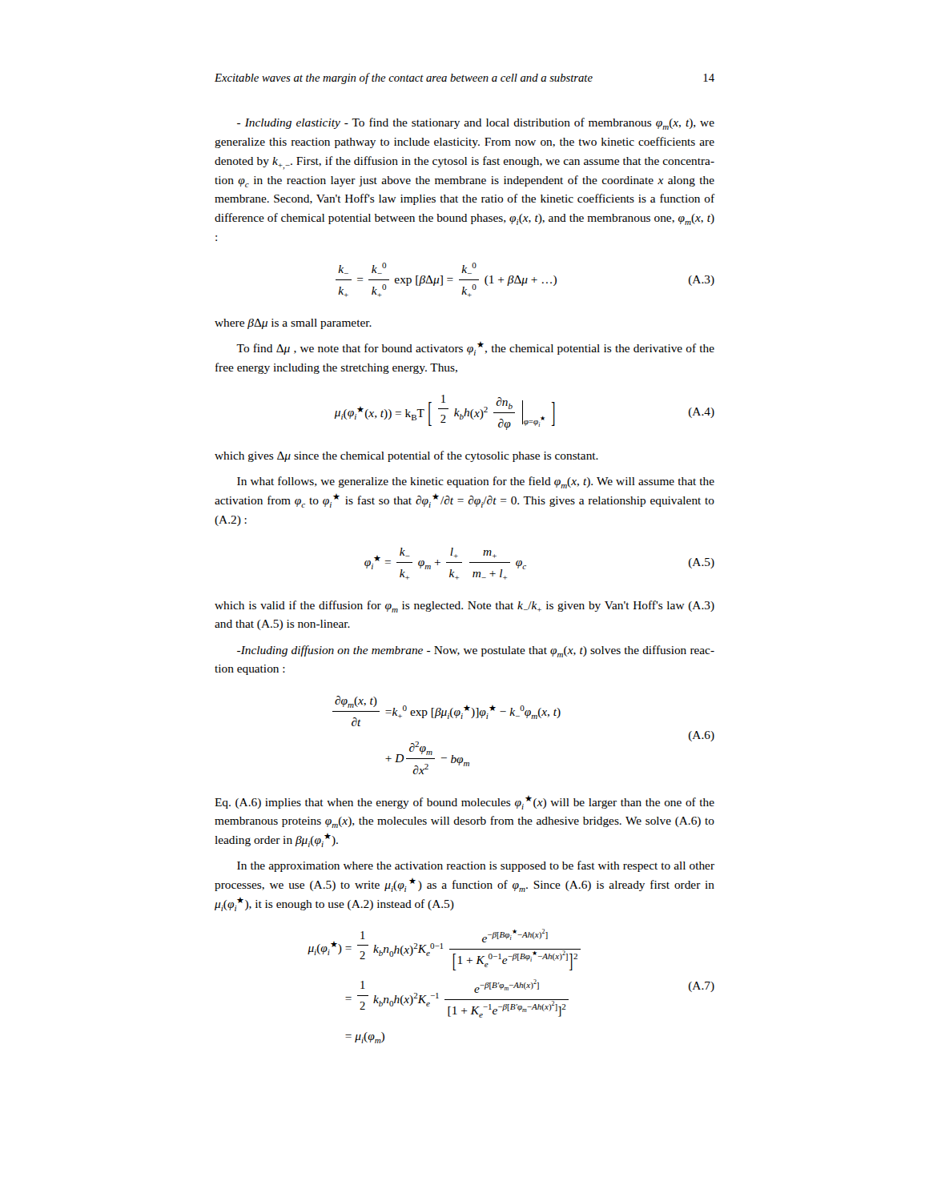Excitable waves at the margin of the contact area between a cell and a substrate 14
- Including elasticity - To find the stationary and local distribution of membranous φm(x, t), we generalize this reaction pathway to include elasticity. From now on, the two kinetic coefficients are denoted by k+,−. First, if the diffusion in the cytosol is fast enough, we can assume that the concentration φc in the reaction layer just above the membrane is independent of the coordinate x along the membrane. Second, Van't Hoff's law implies that the ratio of the kinetic coefficients is a function of difference of chemical potential between the bound phases, φi(x, t), and the membranous one, φm(x, t) :
k−k+ = k−0 k+0 exp [β Δμ] = k−0 k+0 (1 + β Δμ + …)
(A.3)
where β Δμ is a small parameter.
To find Δμ , we note that for bound activators φi★, the chemical potential is the derivative of the free energy including the stretching energy. Thus,
μi(φi★(x, t)) = kBT [ 12 kbh(x)2 ∂nb∂φ φ=φi★ ]
(A.4)
which gives Δμ since the chemical potential of the cytosolic phase is constant.
In what follows, we generalize the kinetic equation for the field φm(x, t). We will assume that the activation from φc to φi★ is fast so that ∂φi★/∂t = ∂φi/∂t = 0. This gives a relationship equivalent to (A.2) :
φi★ = k−k+ φm + l+k+ m+m− + l+ φc
(A.5)
which is valid if the diffusion for φm is neglected. Note that k−/k+ is given by Van't Hoff's law (A.3) and that (A.5) is non-linear.
-Including diffusion on the membrane - Now, we postulate that φm(x, t) solves the diffusion reaction equation :
∂φm(x, t)∂t =k+0 exp [βμi(φi★)]φi★ − k−0φm(x, t) + D∂2φm∂x2 − bφm
(A.6)
Eq. (A.6) implies that when the energy of bound molecules φi★(x) will be larger than the one of the membranous proteins φm(x), the molecules will desorb from the adhesive bridges. We solve (A.6) to leading order in βμi(φi★).
In the approximation where the activation reaction is supposed to be fast with respect to all other processes, we use (A.5) to write μi(φi★) as a function of φm. Since (A.6) is already first order in μi(φi★), it is enough to use (A.2) instead of (A.5)
μi(φi★) = 12 kbn0h(x)2Ke0−1 e−β[Bφi★−Ah(x)2][1 + Ke0−1e−β[Bφi★−Ah(x)2]]2 = 12 kbn0h(x)2Ke−1 e−β[B′φm−Ah(x)2][1 + Ke−1e−β[B′φm−Ah(x)2]]2 = μi(φm)
(A.7)